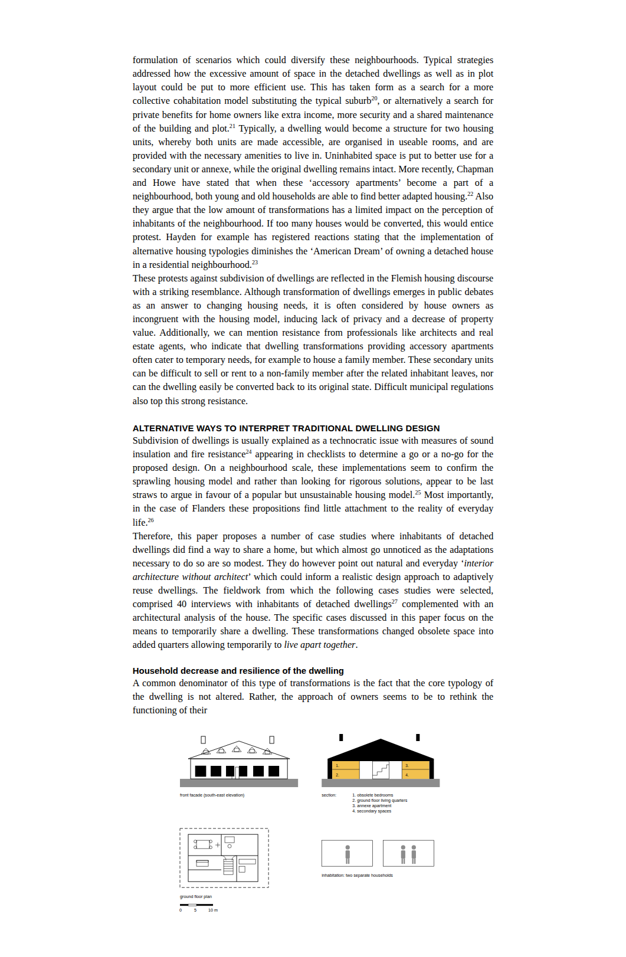formulation of scenarios which could diversify these neighbourhoods. Typical strategies addressed how the excessive amount of space in the detached dwellings as well as in plot layout could be put to more efficient use. This has taken form as a search for a more collective cohabitation model substituting the typical suburb20, or alternatively a search for private benefits for home owners like extra income, more security and a shared maintenance of the building and plot.21 Typically, a dwelling would become a structure for two housing units, whereby both units are made accessible, are organised in useable rooms, and are provided with the necessary amenities to live in. Uninhabited space is put to better use for a secondary unit or annexe, while the original dwelling remains intact. More recently, Chapman and Howe have stated that when these ‘accessory apartments’ become a part of a neighbourhood, both young and old households are able to find better adapted housing.22 Also they argue that the low amount of transformations has a limited impact on the perception of inhabitants of the neighbourhood. If too many houses would be converted, this would entice protest. Hayden for example has registered reactions stating that the implementation of alternative housing typologies diminishes the ‘American Dream’ of owning a detached house in a residential neighbourhood.23
These protests against subdivision of dwellings are reflected in the Flemish housing discourse with a striking resemblance. Although transformation of dwellings emerges in public debates as an answer to changing housing needs, it is often considered by house owners as incongruent with the housing model, inducing lack of privacy and a decrease of property value. Additionally, we can mention resistance from professionals like architects and real estate agents, who indicate that dwelling transformations providing accessory apartments often cater to temporary needs, for example to house a family member. These secondary units can be difficult to sell or rent to a non-family member after the related inhabitant leaves, nor can the dwelling easily be converted back to its original state. Difficult municipal regulations also top this strong resistance.
Alternative ways to interpret traditional dwelling design
Subdivision of dwellings is usually explained as a technocratic issue with measures of sound insulation and fire resistance24 appearing in checklists to determine a go or a no-go for the proposed design. On a neighbourhood scale, these implementations seem to confirm the sprawling housing model and rather than looking for rigorous solutions, appear to be last straws to argue in favour of a popular but unsustainable housing model.25 Most importantly, in the case of Flanders these propositions find little attachment to the reality of everyday life.26
Therefore, this paper proposes a number of case studies where inhabitants of detached dwellings did find a way to share a home, but which almost go unnoticed as the adaptations necessary to do so are so modest. They do however point out natural and everyday ‘interior architecture without architect’ which could inform a realistic design approach to adaptively reuse dwellings. The fieldwork from which the following cases studies were selected, comprised 40 interviews with inhabitants of detached dwellings27 complemented with an architectural analysis of the house. The specific cases discussed in this paper focus on the means to temporarily share a dwelling. These transformations changed obsolete space into added quarters allowing temporarily to live apart together.
Household decrease and resilience of the dwelling
A common denominator of this type of transformations is the fact that the core typology of the dwelling is not altered. Rather, the approach of owners seems to be to rethink the functioning of their
front facade (south-east elevation) 1. 2. 3. 4. section: 1. obsolete bedrooms 2. ground floor living quarters 3. annexe apartment 4. secondary spaces ground floor plan 0 5 10 m inhabitation: two separate households